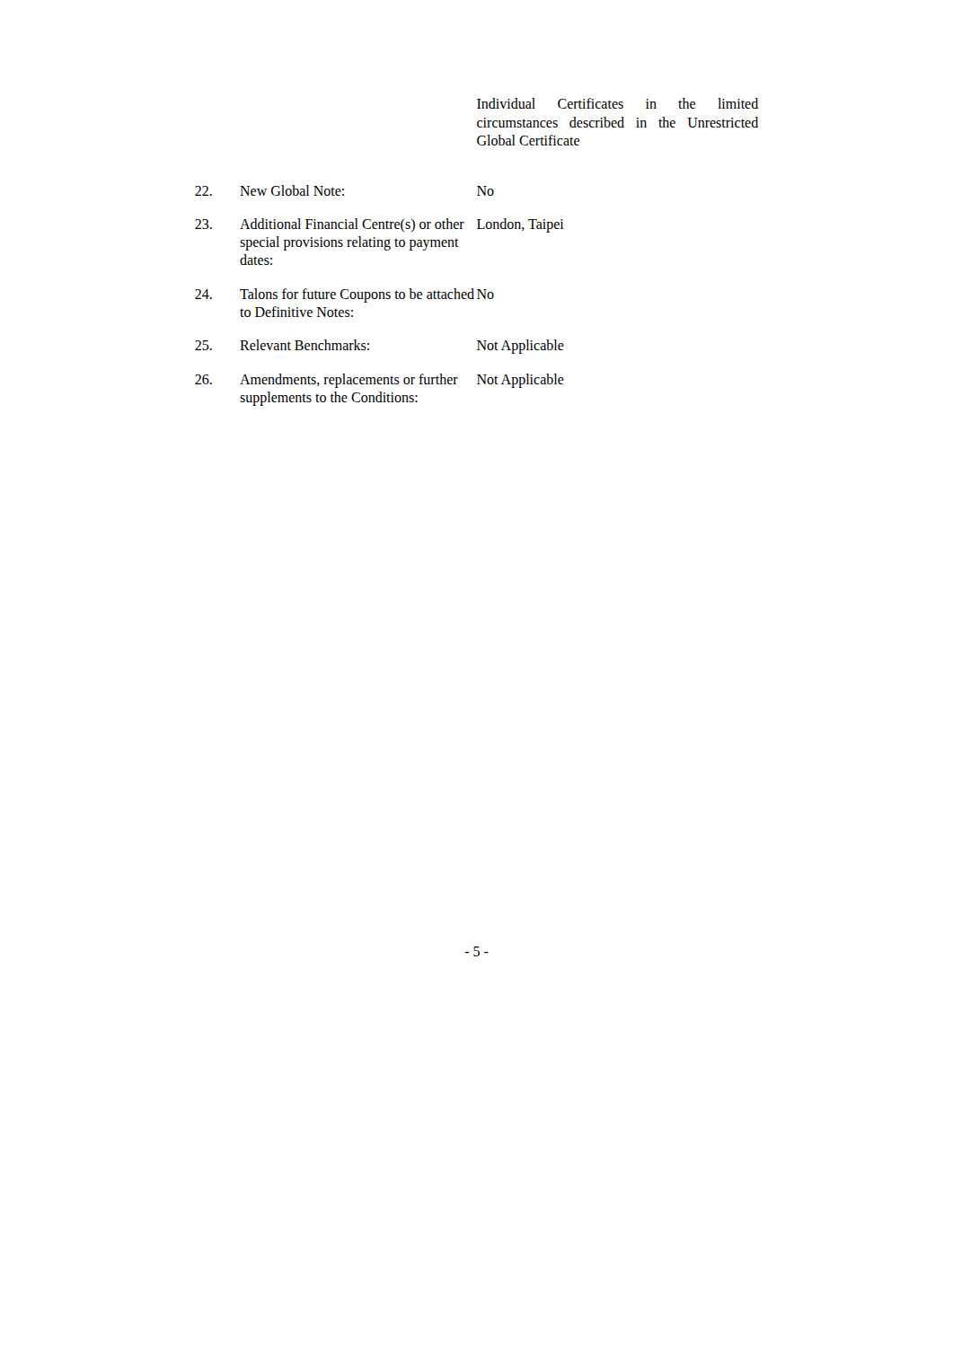Individual Certificates in the limited circumstances described in the Unrestricted Global Certificate
| 22. | New Global Note: | No |
| 23. | Additional Financial Centre(s) or other special provisions relating to payment dates: | London, Taipei |
| 24. | Talons for future Coupons to be attached to Definitive Notes: | No |
| 25. | Relevant Benchmarks: | Not Applicable |
| 26. | Amendments, replacements or further supplements to the Conditions: | Not Applicable |
- 5 -